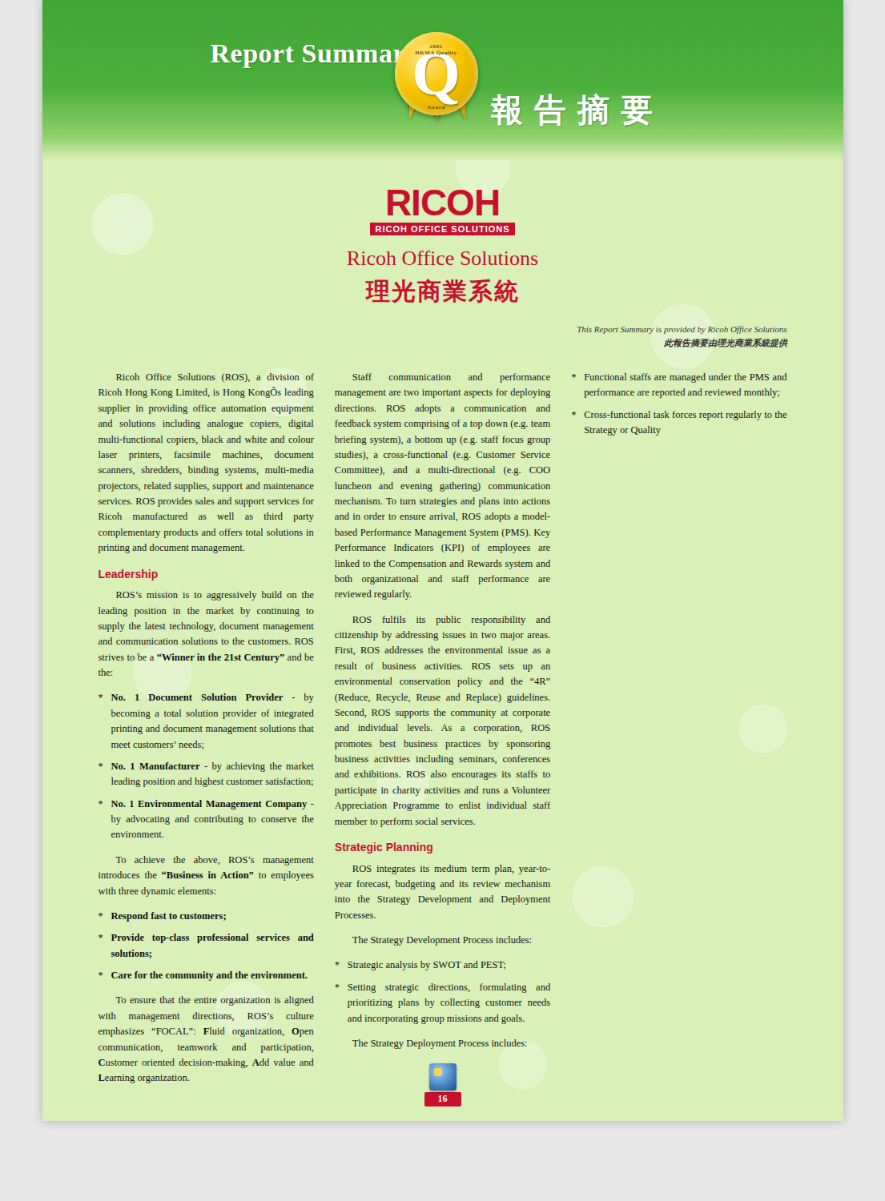Report Summary
Q
2002
HKMA Quality
Award
報告摘要
RICOH
RICOH OFFICE SOLUTIONS
Ricoh Office Solutions
理光商業系統
This Report Summary is provided by Ricoh Office Solutions
此報告摘要由理光商業系統提供
Ricoh Office Solutions (ROS), a division of Ricoh Hong Kong Limited, is Hong KongÕs leading supplier in providing office automation equipment and solutions including analogue copiers, digital multi-functional copiers, black and white and colour laser printers, facsimile machines, document scanners, shredders, binding systems, multi-media projectors, related supplies, support and maintenance services. ROS provides sales and support services for Ricoh manufactured as well as third party complementary products and offers total solutions in printing and document management.
Leadership
ROS’s mission is to aggressively build on the leading position in the market by continuing to supply the latest technology, document management and communication solutions to the customers. ROS strives to be a “Winner in the 21st Century” and be the:
No. 1 Document Solution Provider - by becoming a total solution provider of integrated printing and document management solutions that meet customers’ needs;
No. 1 Manufacturer - by achieving the market leading position and highest customer satisfaction;
No. 1 Environmental Management Company - by advocating and contributing to conserve the environment.
To achieve the above, ROS’s management introduces the “Business in Action” to employees with three dynamic elements:
Respond fast to customers;
Provide top-class professional services and solutions;
Care for the community and the environment.
To ensure that the entire organization is aligned with management directions, ROS’s culture emphasizes “FOCAL”: Fluid organization, Open communication, teamwork and participation, Customer oriented decision-making, Add value and Learning organization.
Staff communication and performance management are two important aspects for deploying directions. ROS adopts a communication and feedback system comprising of a top down (e.g. team briefing system), a bottom up (e.g. staff focus group studies), a cross-functional (e.g. Customer Service Committee), and a multi-directional (e.g. COO luncheon and evening gathering) communication mechanism. To turn strategies and plans into actions and in order to ensure arrival, ROS adopts a model-based Performance Management System (PMS). Key Performance Indicators (KPI) of employees are linked to the Compensation and Rewards system and both organizational and staff performance are reviewed regularly.
ROS fulfils its public responsibility and citizenship by addressing issues in two major areas. First, ROS addresses the environmental issue as a result of business activities. ROS sets up an environmental conservation policy and the “4R” (Reduce, Recycle, Reuse and Replace) guidelines. Second, ROS supports the community at corporate and individual levels. As a corporation, ROS promotes best business practices by sponsoring business activities including seminars, conferences and exhibitions. ROS also encourages its staffs to participate in charity activities and runs a Volunteer Appreciation Programme to enlist individual staff member to perform social services.
Strategic Planning
ROS integrates its medium term plan, year-to-year forecast, budgeting and its review mechanism into the Strategy Development and Deployment Processes.
The Strategy Development Process includes:
Strategic analysis by SWOT and PEST;
Setting strategic directions, formulating and prioritizing plans by collecting customer needs and incorporating group missions and goals.
The Strategy Deployment Process includes:
Functional staffs are managed under the PMS and performance are reported and reviewed monthly;
Cross-functional task forces report regularly to the Strategy or Quality
16